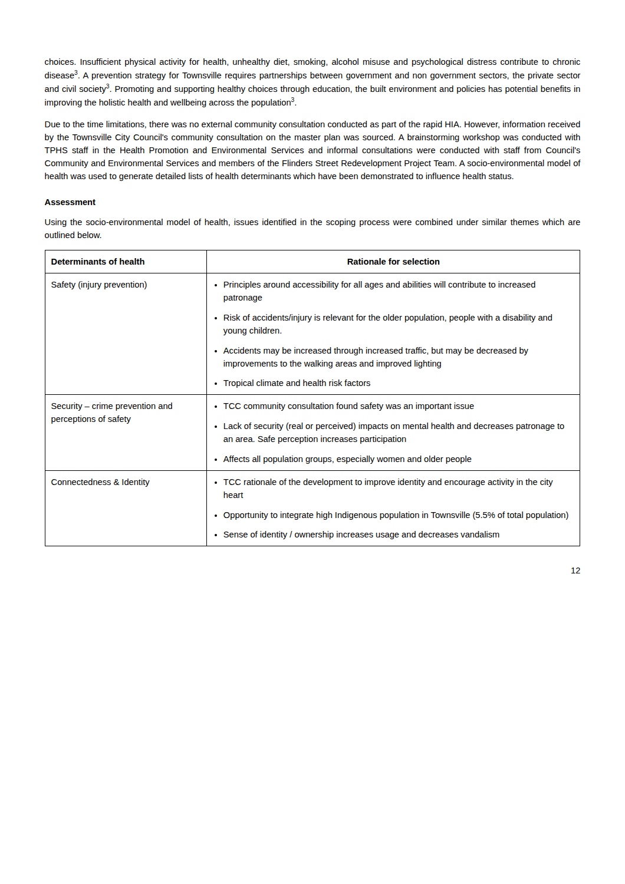choices. Insufficient physical activity for health, unhealthy diet, smoking, alcohol misuse and psychological distress contribute to chronic disease3. A prevention strategy for Townsville requires partnerships between government and non government sectors, the private sector and civil society3. Promoting and supporting healthy choices through education, the built environment and policies has potential benefits in improving the holistic health and wellbeing across the population3.
Due to the time limitations, there was no external community consultation conducted as part of the rapid HIA. However, information received by the Townsville City Council's community consultation on the master plan was sourced. A brainstorming workshop was conducted with TPHS staff in the Health Promotion and Environmental Services and informal consultations were conducted with staff from Council's Community and Environmental Services and members of the Flinders Street Redevelopment Project Team. A socio-environmental model of health was used to generate detailed lists of health determinants which have been demonstrated to influence health status.
Assessment
Using the socio-environmental model of health, issues identified in the scoping process were combined under similar themes which are outlined below.
| Determinants of health | Rationale for selection |
| --- | --- |
| Safety (injury prevention) | Principles around accessibility for all ages and abilities will contribute to increased patronage Risk of accidents/injury is relevant for the older population, people with a disability and young children. Accidents may be increased through increased traffic, but may be decreased by improvements to the walking areas and improved lighting Tropical climate and health risk factors |
| Security – crime prevention and perceptions of safety | TCC community consultation found safety was an important issue Lack of security (real or perceived) impacts on mental health and decreases patronage to an area. Safe perception increases participation Affects all population groups, especially women and older people |
| Connectedness & Identity | TCC rationale of the development to improve identity and encourage activity in the city heart Opportunity to integrate high Indigenous population in Townsville (5.5% of total population) Sense of identity / ownership increases usage and decreases vandalism |
12